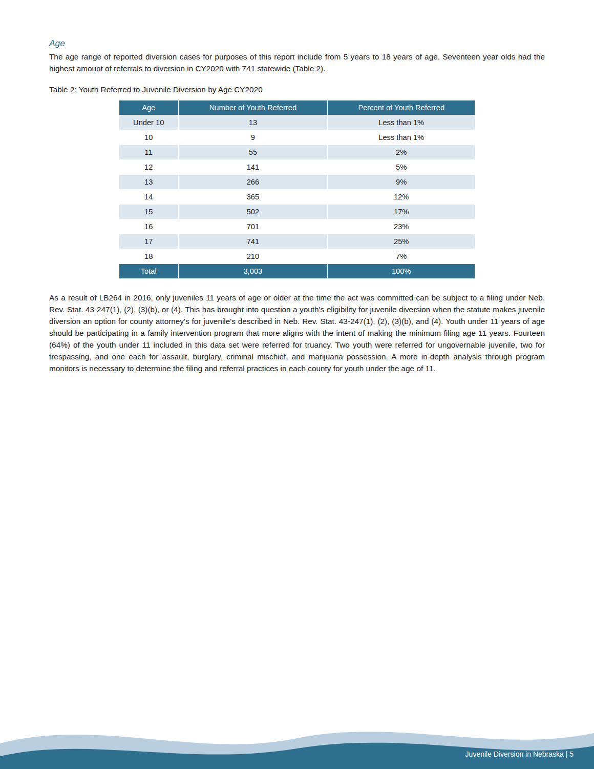Age
The age range of reported diversion cases for purposes of this report include from 5 years to 18 years of age. Seventeen year olds had the highest amount of referrals to diversion in CY2020 with 741 statewide (Table 2).
Table 2: Youth Referred to Juvenile Diversion by Age CY2020
| Age | Number of Youth Referred | Percent of Youth Referred |
| --- | --- | --- |
| Under 10 | 13 | Less than 1% |
| 10 | 9 | Less than 1% |
| 11 | 55 | 2% |
| 12 | 141 | 5% |
| 13 | 266 | 9% |
| 14 | 365 | 12% |
| 15 | 502 | 17% |
| 16 | 701 | 23% |
| 17 | 741 | 25% |
| 18 | 210 | 7% |
| Total | 3,003 | 100% |
As a result of LB264 in 2016, only juveniles 11 years of age or older at the time the act was committed can be subject to a filing under Neb. Rev. Stat. 43-247(1), (2), (3)(b), or (4). This has brought into question a youth's eligibility for juvenile diversion when the statute makes juvenile diversion an option for county attorney's for juvenile's described in Neb. Rev. Stat. 43-247(1), (2), (3)(b), and (4). Youth under 11 years of age should be participating in a family intervention program that more aligns with the intent of making the minimum filing age 11 years. Fourteen (64%) of the youth under 11 included in this data set were referred for truancy. Two youth were referred for ungovernable juvenile, two for trespassing, and one each for assault, burglary, criminal mischief, and marijuana possession. A more in-depth analysis through program monitors is necessary to determine the filing and referral practices in each county for youth under the age of 11.
Juvenile Diversion in Nebraska | 5